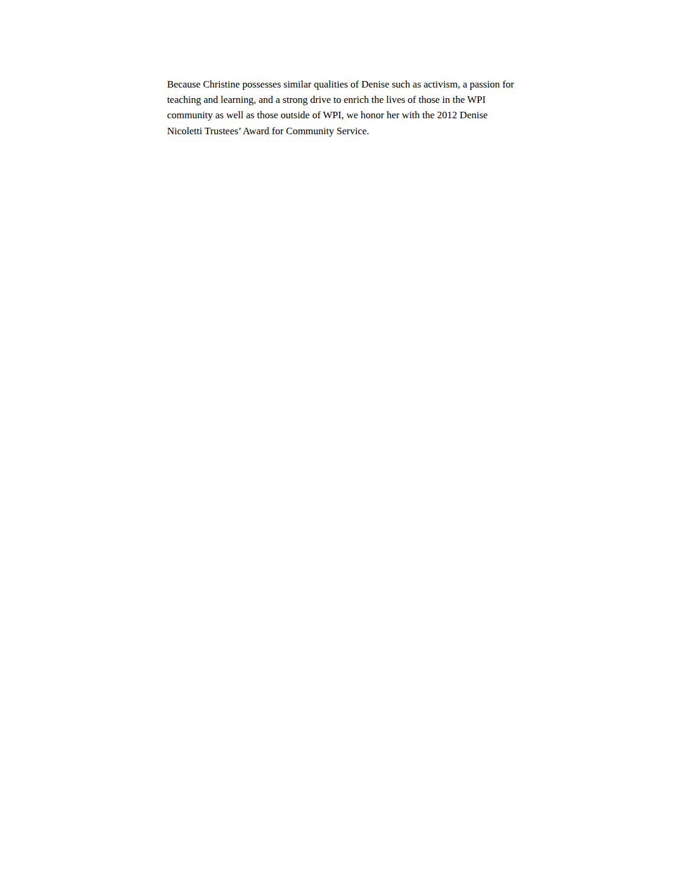Because Christine possesses similar qualities of Denise such as activism, a passion for teaching and learning, and a strong drive to enrich the lives of those in the WPI community as well as those outside of WPI, we honor her with the 2012 Denise Nicoletti Trustees’ Award for Community Service.